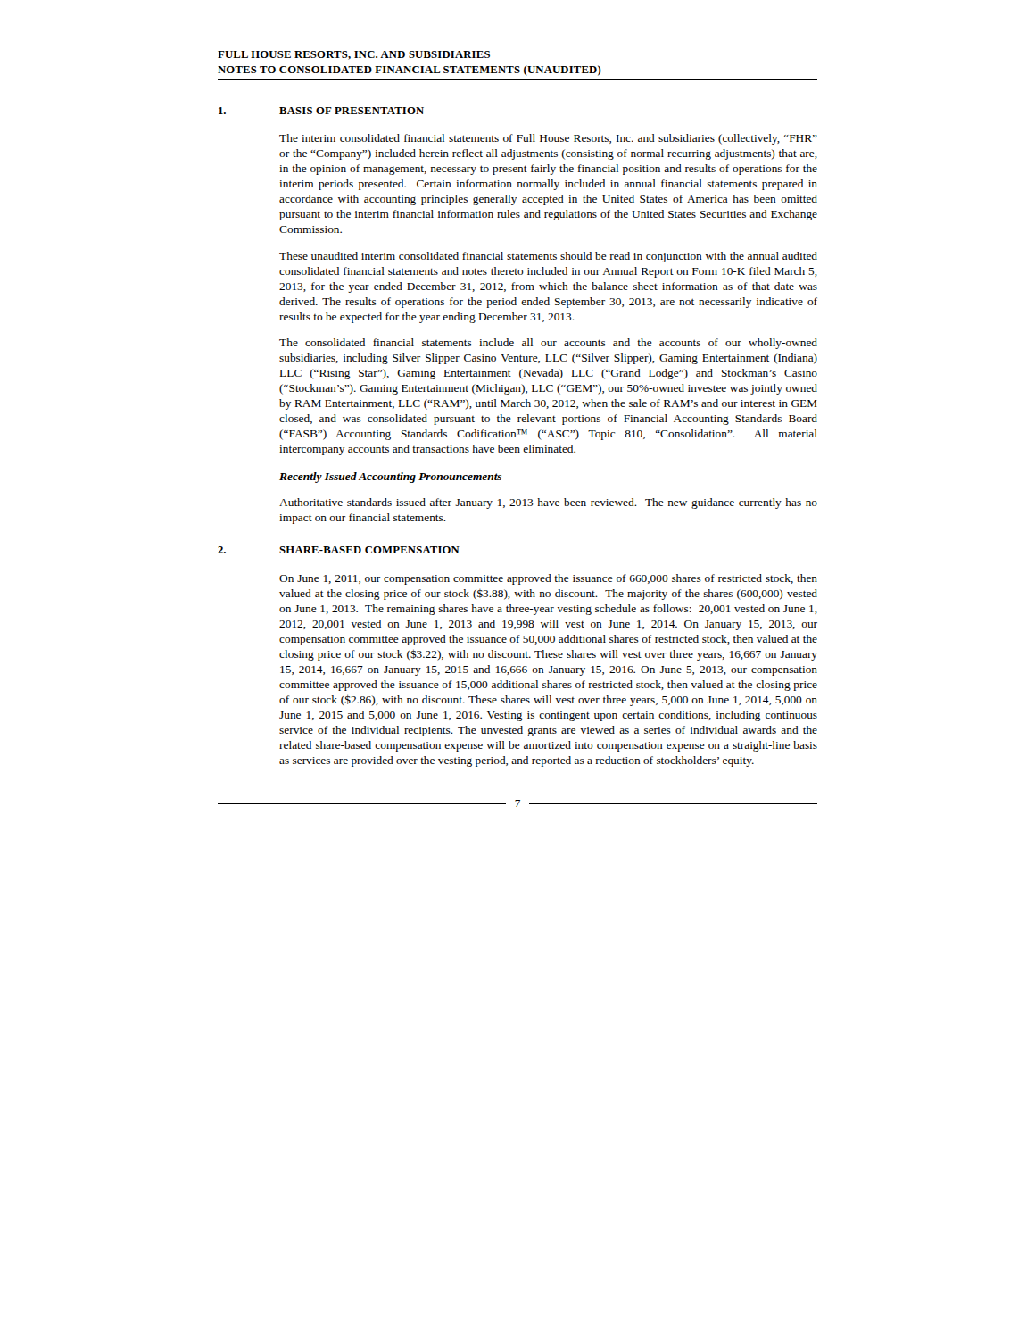FULL HOUSE RESORTS, INC. AND SUBSIDIARIES
NOTES TO CONSOLIDATED FINANCIAL STATEMENTS (UNAUDITED)
| 1. | | BASIS OF PRESENTATION |
| | | The interim consolidated financial statements of Full House Resorts, Inc. and subsidiaries (collectively, “FHR” or the “Company”) included herein reflect all adjustments (consisting of normal recurring adjustments) that are, in the opinion of management, necessary to present fairly the financial position and results of operations for the interim periods presented. Certain information normally included in annual financial statements prepared in accordance with accounting principles generally accepted in the United States of America has been omitted pursuant to the interim financial information rules and regulations of the United States Securities and Exchange Commission. These unaudited interim consolidated financial statements should be read in conjunction with the annual audited consolidated financial statements and notes thereto included in our Annual Report on Form 10-K filed March 5, 2013, for the year ended December 31, 2012, from which the balance sheet information as of that date was derived. The results of operations for the period ended September 30, 2013, are not necessarily indicative of results to be expected for the year ending December 31, 2013. The consolidated financial statements include all our accounts and the accounts of our wholly-owned subsidiaries, including Silver Slipper Casino Venture, LLC (“Silver Slipper), Gaming Entertainment (Indiana) LLC (“Rising Star”), Gaming Entertainment (Nevada) LLC (“Grand Lodge”) and Stockman’s Casino (“Stockman’s”). Gaming Entertainment (Michigan), LLC (“GEM”), our 50%-owned investee was jointly owned by RAM Entertainment, LLC (“RAM”), until March 30, 2012, when the sale of RAM’s and our interest in GEM closed, and was consolidated pursuant to the relevant portions of Financial Accounting Standards Board (“FASB”) Accounting Standards Codification™ (“ASC”) Topic 810, “Consolidation”. All material intercompany accounts and transactions have been eliminated. Recently Issued Accounting Pronouncements Authoritative standards issued after January 1, 2013 have been reviewed. The new guidance currently has no impact on our financial statements. |
| 2. | | SHARE-BASED COMPENSATION |
| | | On June 1, 2011, our compensation committee approved the issuance of 660,000 shares of restricted stock, then valued at the closing price of our stock ($3.88), with no discount. The majority of the shares (600,000) vested on June 1, 2013. The remaining shares have a three-year vesting schedule as follows: 20,001 vested on June 1, 2012, 20,001 vested on June 1, 2013 and 19,998 will vest on June 1, 2014. On January 15, 2013, our compensation committee approved the issuance of 50,000 additional shares of restricted stock, then valued at the closing price of our stock ($3.22), with no discount. These shares will vest over three years, 16,667 on January 15, 2014, 16,667 on January 15, 2015 and 16,666 on January 15, 2016. On June 5, 2013, our compensation committee approved the issuance of 15,000 additional shares of restricted stock, then valued at the closing price of our stock ($2.86), with no discount. These shares will vest over three years, 5,000 on June 1, 2014, 5,000 on June 1, 2015 and 5,000 on June 1, 2016. Vesting is contingent upon certain conditions, including continuous service of the individual recipients. The unvested grants are viewed as a series of individual awards and the related share-based compensation expense will be amortized into compensation expense on a straight-line basis as services are provided over the vesting period, and reported as a reduction of stockholders’ equity. |
7